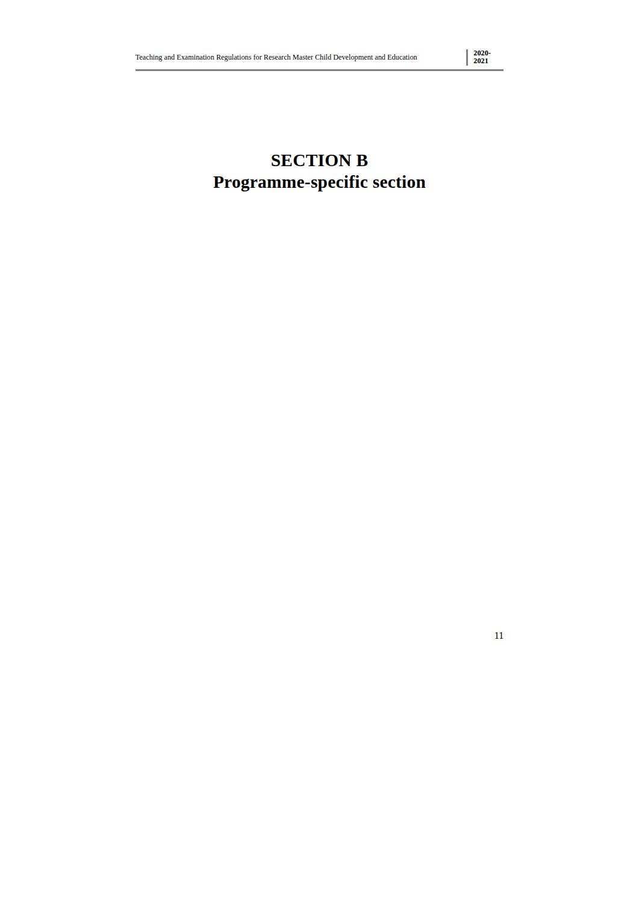Teaching and Examination Regulations for Research Master Child Development and Education
2020-
2021
SECTION B Programme-specific section
11